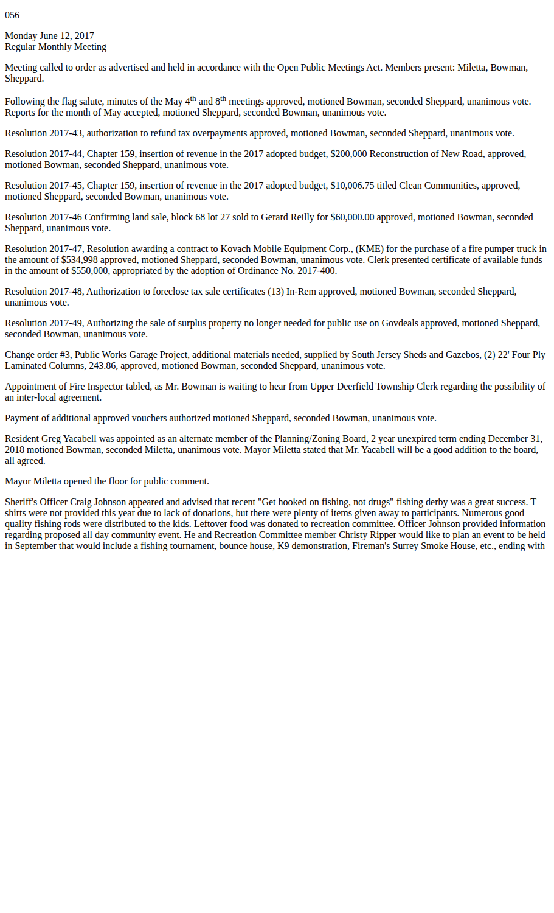056
Monday June 12, 2017
Regular Monthly Meeting
Meeting called to order as advertised and held in accordance with the Open Public Meetings Act. Members present: Miletta, Bowman, Sheppard.
Following the flag salute, minutes of the May 4th and 8th meetings approved, motioned Bowman, seconded Sheppard, unanimous vote. Reports for the month of May accepted, motioned Sheppard, seconded Bowman, unanimous vote.
Resolution 2017-43, authorization to refund tax overpayments approved, motioned Bowman, seconded Sheppard, unanimous vote.
Resolution 2017-44, Chapter 159, insertion of revenue in the 2017 adopted budget, $200,000 Reconstruction of New Road, approved, motioned Bowman, seconded Sheppard, unanimous vote.
Resolution 2017-45, Chapter 159, insertion of revenue in the 2017 adopted budget, $10,006.75 titled Clean Communities, approved, motioned Sheppard, seconded Bowman, unanimous vote.
Resolution 2017-46 Confirming land sale, block 68 lot 27 sold to Gerard Reilly for $60,000.00 approved, motioned Bowman, seconded Sheppard, unanimous vote.
Resolution 2017-47, Resolution awarding a contract to Kovach Mobile Equipment Corp., (KME) for the purchase of a fire pumper truck in the amount of $534,998 approved, motioned Sheppard, seconded Bowman, unanimous vote. Clerk presented certificate of available funds in the amount of $550,000, appropriated by the adoption of Ordinance No. 2017-400.
Resolution 2017-48, Authorization to foreclose tax sale certificates (13) In-Rem approved, motioned Bowman, seconded Sheppard, unanimous vote.
Resolution 2017-49, Authorizing the sale of surplus property no longer needed for public use on Govdeals approved, motioned Sheppard, seconded Bowman, unanimous vote.
Change order #3, Public Works Garage Project, additional materials needed, supplied by South Jersey Sheds and Gazebos, (2) 22' Four Ply Laminated Columns, 243.86, approved, motioned Bowman, seconded Sheppard, unanimous vote.
Appointment of Fire Inspector tabled, as Mr. Bowman is waiting to hear from Upper Deerfield Township Clerk regarding the possibility of an inter-local agreement.
Payment of additional approved vouchers authorized motioned Sheppard, seconded Bowman, unanimous vote.
Resident Greg Yacabell was appointed as an alternate member of the Planning/Zoning Board, 2 year unexpired term ending December 31, 2018 motioned Bowman, seconded Miletta, unanimous vote. Mayor Miletta stated that Mr. Yacabell will be a good addition to the board, all agreed.
Mayor Miletta opened the floor for public comment.
Sheriff's Officer Craig Johnson appeared and advised that recent "Get hooked on fishing, not drugs" fishing derby was a great success. T shirts were not provided this year due to lack of donations, but there were plenty of items given away to participants. Numerous good quality fishing rods were distributed to the kids. Leftover food was donated to recreation committee. Officer Johnson provided information regarding proposed all day community event. He and Recreation Committee member Christy Ripper would like to plan an event to be held in September that would include a fishing tournament, bounce house, K9 demonstration, Fireman's Surrey Smoke House, etc., ending with